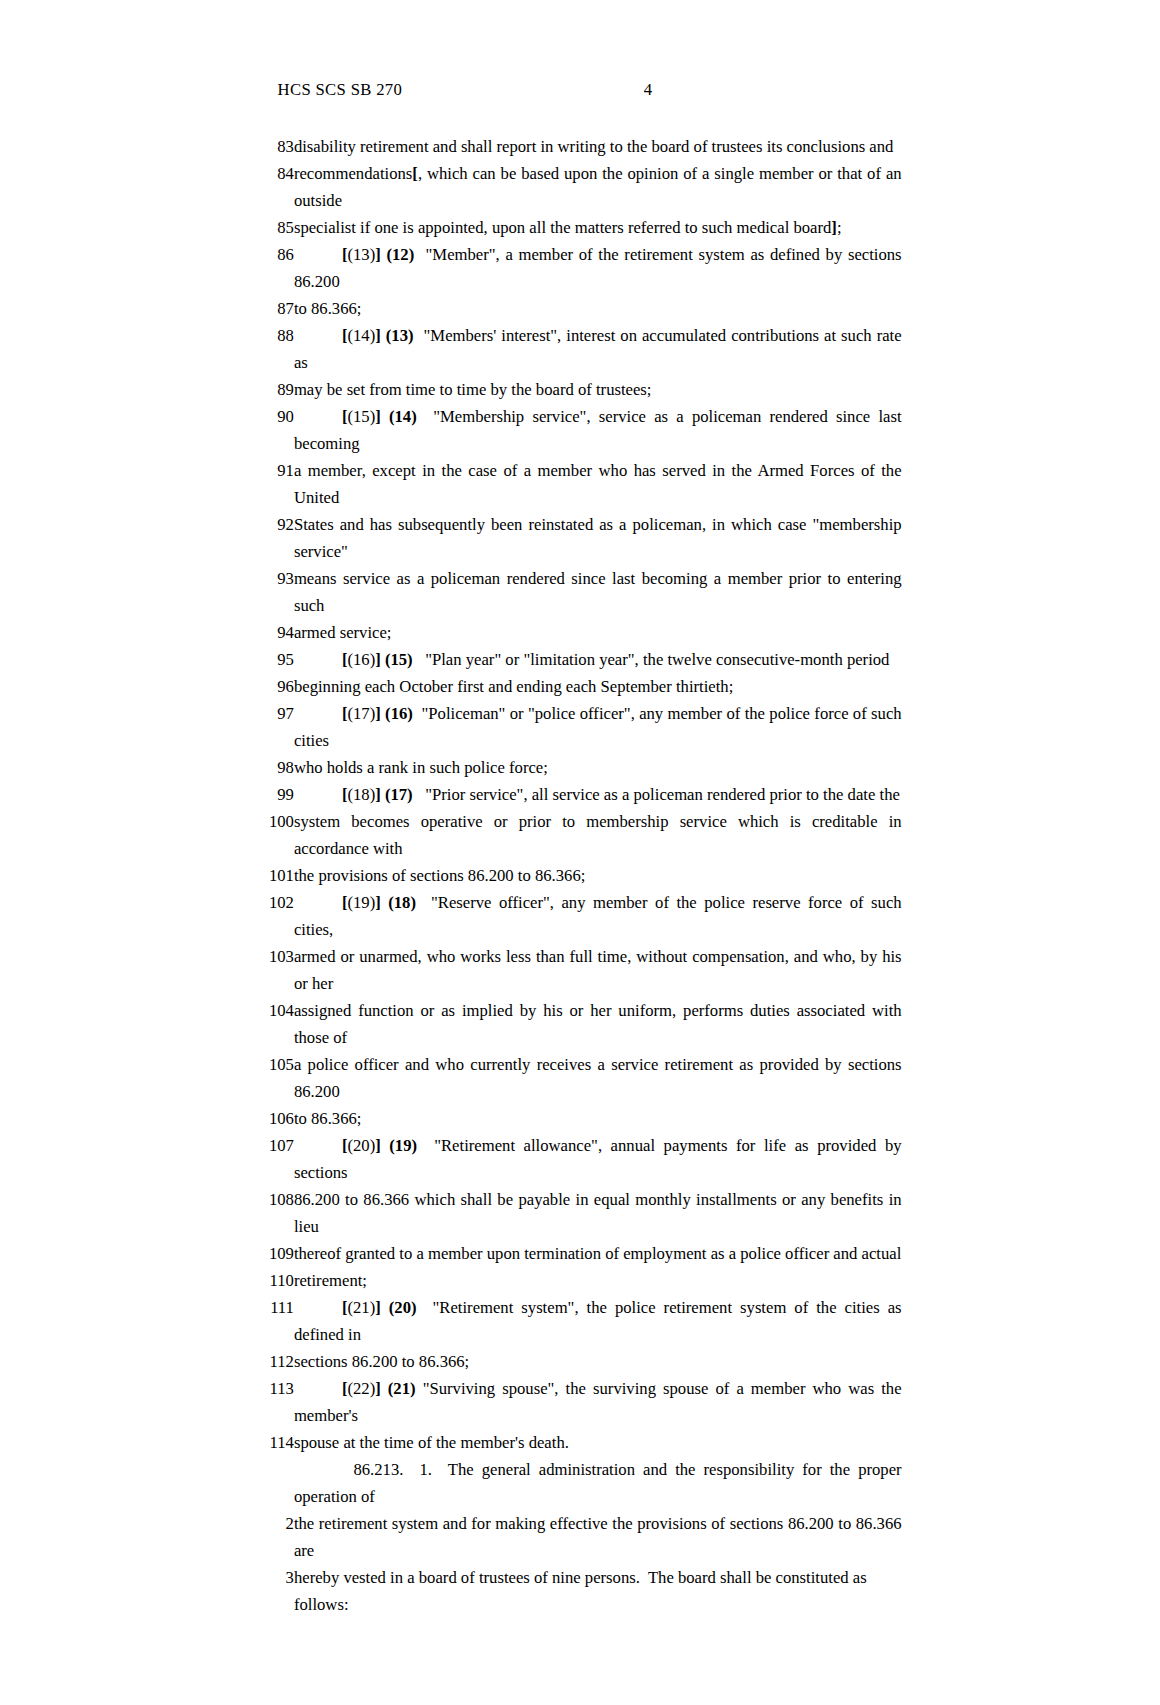HCS SCS SB 270 4
| 83 | disability retirement and shall report in writing to the board of trustees its conclusions and |
| 84 | recommendations [ , which can be based upon the opinion of a single member or that of an outside |
| 85 | specialist if one is appointed, upon all the matters referred to such medical board ] ; |
| 86 | [ (13) ] (12) "Member", a member of the retirement system as defined by sections 86.200 |
| 87 | to 86.366; |
| 88 | [ (14) ] (13) "Members' interest", interest on accumulated contributions at such rate as |
| 89 | may be set from time to time by the board of trustees; |
| 90 | [ (15) ] (14) "Membership service", service as a policeman rendered since last becoming |
| 91 | a member, except in the case of a member who has served in the Armed Forces of the United |
| 92 | States and has subsequently been reinstated as a policeman, in which case "membership service" |
| 93 | means service as a policeman rendered since last becoming a member prior to entering such |
| 94 | armed service; |
| 95 | [ (16) ] (15) "Plan year" or "limitation year", the twelve consecutive-month period |
| 96 | beginning each October first and ending each September thirtieth; |
| 97 | [ (17) ] (16) "Policeman" or "police officer", any member of the police force of such cities |
| 98 | who holds a rank in such police force; |
| 99 | [ (18) ] (17) "Prior service", all service as a policeman rendered prior to the date the |
| 100 | system becomes operative or prior to membership service which is creditable in accordance with |
| 101 | the provisions of sections 86.200 to 86.366; |
| 102 | [ (19) ] (18) "Reserve officer", any member of the police reserve force of such cities, |
| 103 | armed or unarmed, who works less than full time, without compensation, and who, by his or her |
| 104 | assigned function or as implied by his or her uniform, performs duties associated with those of |
| 105 | a police officer and who currently receives a service retirement as provided by sections 86.200 |
| 106 | to 86.366; |
| 107 | [ (20) ] (19) "Retirement allowance", annual payments for life as provided by sections |
| 108 | 86.200 to 86.366 which shall be payable in equal monthly installments or any benefits in lieu |
| 109 | thereof granted to a member upon termination of employment as a police officer and actual |
| 110 | retirement; |
| 111 | [ (21) ] (20) "Retirement system", the police retirement system of the cities as defined in |
| 112 | sections 86.200 to 86.366; |
| 113 | [ (22) ] (21) "Surviving spouse", the surviving spouse of a member who was the member's |
| 114 | spouse at the time of the member's death. |
| | 86.213. 1. The general administration and the responsibility for the proper operation of |
| 2 | the retirement system and for making effective the provisions of sections 86.200 to 86.366 are |
| 3 | hereby vested in a board of trustees of nine persons. The board shall be constituted as follows: |